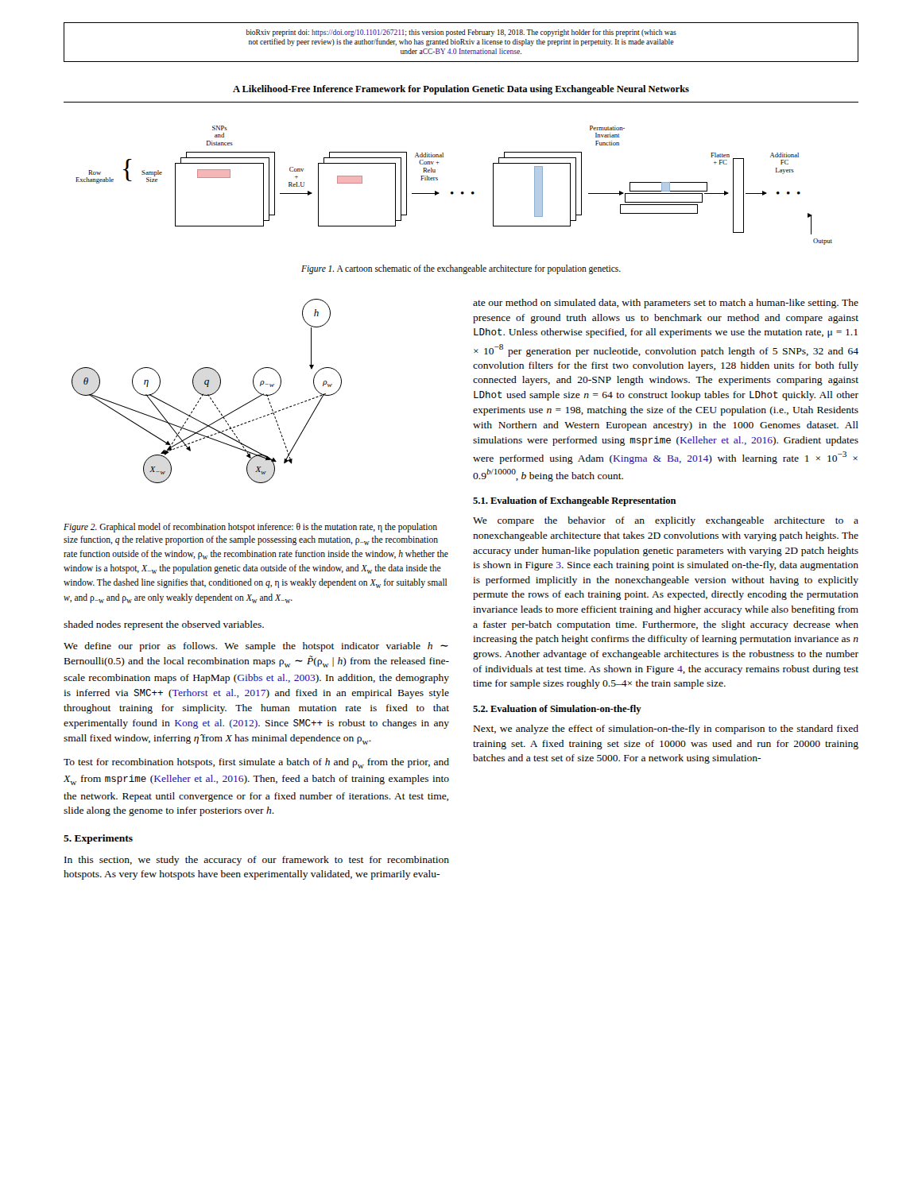bioRxiv preprint doi: https://doi.org/10.1101/267211; this version posted February 18, 2018. The copyright holder for this preprint (which was
not certified by peer review) is the author/funder, who has granted bioRxiv a license to display the preprint in perpetuity. It is made available
under aCC-BY 4.0 International license.
A Likelihood-Free Inference Framework for Population Genetic Data using Exchangeable Neural Networks
Row
Exchangeable
{
Sample
Size
SNPs
and
Distances
Conv
+
ReLU
Additional
Conv +
Relu
Filters
• • •
Permutation-
Invariant
Function
Flatten
+ FC
Additional
FC
Layers
• • •
Output
Figure 1. A cartoon schematic of the exchangeable architecture for population genetics.
h
θ
η
q
ρ−w
ρw
X−w
Xw
edges: h -> rho_-w and h -> rho_w
Figure 2. Graphical model of recombination hotspot inference: θ is the mutation rate, η the population size function, q the relative proportion of the sample possessing each mutation, ρ−w the recombination rate function outside of the window, ρw the recombination rate function inside the window, h whether the window is a hotspot, X−w the population genetic data outside of the window, and Xw the data inside the window. The dashed line signifies that, conditioned on q, η is weakly dependent on Xw for suitably small w, and ρ−w and ρw are only weakly dependent on Xw and X−w.
shaded nodes represent the observed variables.
We define our prior as follows. We sample the hotspot indicator variable h ∼ Bernoulli(0.5) and the local recombination maps ρw ∼ P̃(ρw | h) from the released fine-scale recombination maps of HapMap (Gibbs et al., 2003). In addition, the demography is inferred via SMC++ (Terhorst et al., 2017) and fixed in an empirical Bayes style throughout training for simplicity. The human mutation rate is fixed to that experimentally found in Kong et al. (2012). Since SMC++ is robust to changes in any small fixed window, inferring η̂ from X has minimal dependence on ρw.
To test for recombination hotspots, first simulate a batch of h and ρw from the prior, and Xw from msprime (Kelleher et al., 2016). Then, feed a batch of training examples into the network. Repeat until convergence or for a fixed number of iterations. At test time, slide along the genome to infer posteriors over h.
5. Experiments
In this section, we study the accuracy of our framework to test for recombination hotspots. As very few hotspots have been experimentally validated, we primarily evalu-
ate our method on simulated data, with parameters set to match a human-like setting. The presence of ground truth allows us to benchmark our method and compare against LDhot. Unless otherwise specified, for all experiments we use the mutation rate, μ = 1.1 × 10−8 per generation per nucleotide, convolution patch length of 5 SNPs, 32 and 64 convolution filters for the first two convolution layers, 128 hidden units for both fully connected layers, and 20-SNP length windows. The experiments comparing against LDhot used sample size n = 64 to construct lookup tables for LDhot quickly. All other experiments use n = 198, matching the size of the CEU population (i.e., Utah Residents with Northern and Western European ancestry) in the 1000 Genomes dataset. All simulations were performed using msprime (Kelleher et al., 2016). Gradient updates were performed using Adam (Kingma & Ba, 2014) with learning rate 1 × 10−3 × 0.9b/10000, b being the batch count.
5.1. Evaluation of Exchangeable Representation
We compare the behavior of an explicitly exchangeable architecture to a nonexchangeable architecture that takes 2D convolutions with varying patch heights. The accuracy under human-like population genetic parameters with varying 2D patch heights is shown in Figure 3. Since each training point is simulated on-the-fly, data augmentation is performed implicitly in the nonexchangeable version without having to explicitly permute the rows of each training point. As expected, directly encoding the permutation invariance leads to more efficient training and higher accuracy while also benefiting from a faster per-batch computation time. Furthermore, the slight accuracy decrease when increasing the patch height confirms the difficulty of learning permutation invariance as n grows. Another advantage of exchangeable architectures is the robustness to the number of individuals at test time. As shown in Figure 4, the accuracy remains robust during test time for sample sizes roughly 0.5–4× the train sample size.
5.2. Evaluation of Simulation-on-the-fly
Next, we analyze the effect of simulation-on-the-fly in comparison to the standard fixed training set. A fixed training set size of 10000 was used and run for 20000 training batches and a test set of size 5000. For a network using simulation-